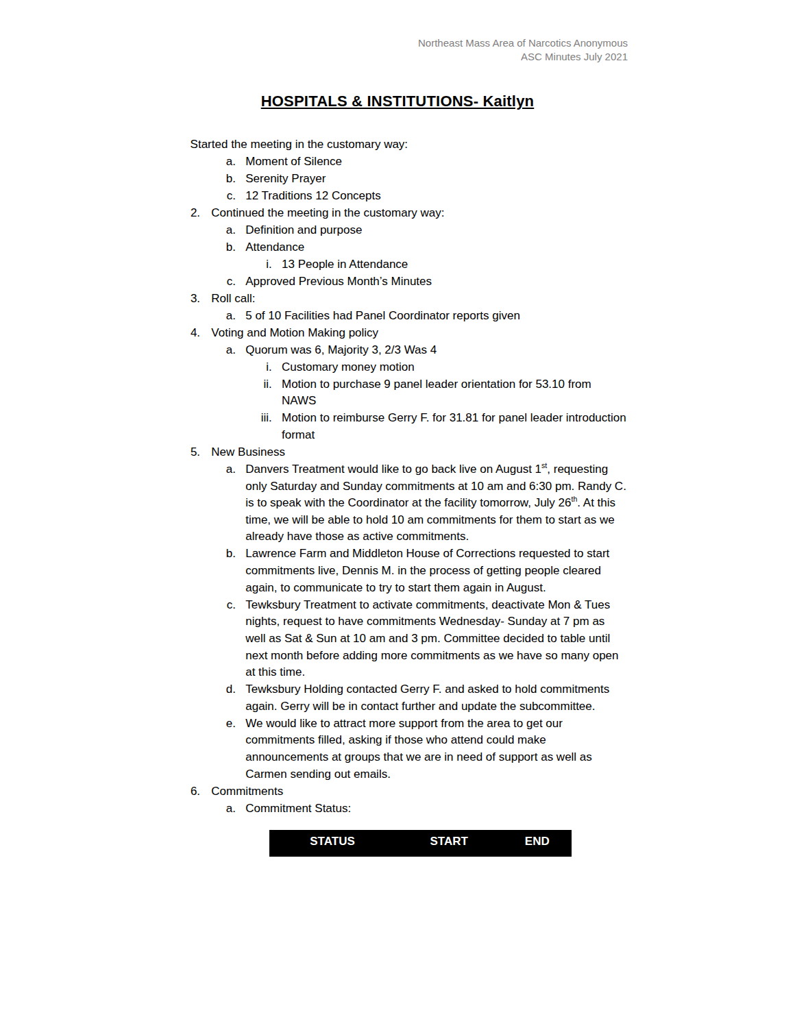Northeast Mass Area of Narcotics Anonymous
ASC Minutes July 2021
HOSPITALS & INSTITUTIONS- Kaitlyn
Started the meeting in the customary way:
Moment of Silence
Serenity Prayer
12 Traditions 12 Concepts
Continued the meeting in the customary way:
Definition and purpose
Attendance
13 People in Attendance
Approved Previous Month’s Minutes
Roll call:
5 of 10 Facilities had Panel Coordinator reports given
Voting and Motion Making policy
Quorum was 6, Majority 3, 2/3 Was 4
Customary money motion
Motion to purchase 9 panel leader orientation for 53.10 from NAWS
Motion to reimburse Gerry F. for 31.81 for panel leader introduction format
New Business
Danvers Treatment would like to go back live on August 1st, requesting only Saturday and Sunday commitments at 10 am and 6:30 pm. Randy C. is to speak with the Coordinator at the facility tomorrow, July 26th. At this time, we will be able to hold 10 am commitments for them to start as we already have those as active commitments.
Lawrence Farm and Middleton House of Corrections requested to start commitments live, Dennis M. in the process of getting people cleared again, to communicate to try to start them again in August.
Tewksbury Treatment to activate commitments, deactivate Mon & Tues nights, request to have commitments Wednesday- Sunday at 7 pm as well as Sat & Sun at 10 am and 3 pm. Committee decided to table until next month before adding more commitments as we have so many open at this time.
Tewksbury Holding contacted Gerry F. and asked to hold commitments again. Gerry will be in contact further and update the subcommittee.
We would like to attract more support from the area to get our commitments filled, asking if those who attend could make announcements at groups that we are in need of support as well as Carmen sending out emails.
Commitments
Commitment Status:
| STATUS | START | END |